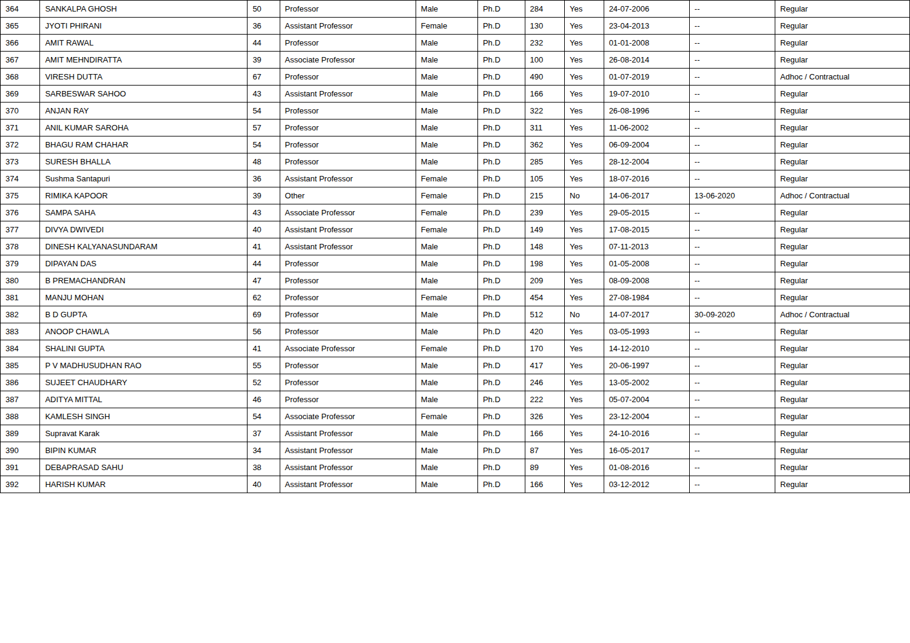| 364 | SANKALPA GHOSH | 50 | Professor | Male | Ph.D | 284 | Yes | 24-07-2006 | -- | Regular |
| 365 | JYOTI PHIRANI | 36 | Assistant Professor | Female | Ph.D | 130 | Yes | 23-04-2013 | -- | Regular |
| 366 | AMIT RAWAL | 44 | Professor | Male | Ph.D | 232 | Yes | 01-01-2008 | -- | Regular |
| 367 | AMIT MEHNDIRATTA | 39 | Associate Professor | Male | Ph.D | 100 | Yes | 26-08-2014 | -- | Regular |
| 368 | VIRESH DUTTA | 67 | Professor | Male | Ph.D | 490 | Yes | 01-07-2019 | -- | Adhoc / Contractual |
| 369 | SARBESWAR SAHOO | 43 | Assistant Professor | Male | Ph.D | 166 | Yes | 19-07-2010 | -- | Regular |
| 370 | ANJAN RAY | 54 | Professor | Male | Ph.D | 322 | Yes | 26-08-1996 | -- | Regular |
| 371 | ANIL KUMAR SAROHA | 57 | Professor | Male | Ph.D | 311 | Yes | 11-06-2002 | -- | Regular |
| 372 | BHAGU RAM CHAHAR | 54 | Professor | Male | Ph.D | 362 | Yes | 06-09-2004 | -- | Regular |
| 373 | SURESH BHALLA | 48 | Professor | Male | Ph.D | 285 | Yes | 28-12-2004 | -- | Regular |
| 374 | Sushma Santapuri | 36 | Assistant Professor | Female | Ph.D | 105 | Yes | 18-07-2016 | -- | Regular |
| 375 | RIMIKA KAPOOR | 39 | Other | Female | Ph.D | 215 | No | 14-06-2017 | 13-06-2020 | Adhoc / Contractual |
| 376 | SAMPA SAHA | 43 | Associate Professor | Female | Ph.D | 239 | Yes | 29-05-2015 | -- | Regular |
| 377 | DIVYA DWIVEDI | 40 | Assistant Professor | Female | Ph.D | 149 | Yes | 17-08-2015 | -- | Regular |
| 378 | DINESH KALYANASUNDARAM | 41 | Assistant Professor | Male | Ph.D | 148 | Yes | 07-11-2013 | -- | Regular |
| 379 | DIPAYAN DAS | 44 | Professor | Male | Ph.D | 198 | Yes | 01-05-2008 | -- | Regular |
| 380 | B PREMACHANDRAN | 47 | Professor | Male | Ph.D | 209 | Yes | 08-09-2008 | -- | Regular |
| 381 | MANJU MOHAN | 62 | Professor | Female | Ph.D | 454 | Yes | 27-08-1984 | -- | Regular |
| 382 | B D GUPTA | 69 | Professor | Male | Ph.D | 512 | No | 14-07-2017 | 30-09-2020 | Adhoc / Contractual |
| 383 | ANOOP CHAWLA | 56 | Professor | Male | Ph.D | 420 | Yes | 03-05-1993 | -- | Regular |
| 384 | SHALINI GUPTA | 41 | Associate Professor | Female | Ph.D | 170 | Yes | 14-12-2010 | -- | Regular |
| 385 | P V MADHUSUDHAN RAO | 55 | Professor | Male | Ph.D | 417 | Yes | 20-06-1997 | -- | Regular |
| 386 | SUJEET CHAUDHARY | 52 | Professor | Male | Ph.D | 246 | Yes | 13-05-2002 | -- | Regular |
| 387 | ADITYA MITTAL | 46 | Professor | Male | Ph.D | 222 | Yes | 05-07-2004 | -- | Regular |
| 388 | KAMLESH SINGH | 54 | Associate Professor | Female | Ph.D | 326 | Yes | 23-12-2004 | -- | Regular |
| 389 | Supravat Karak | 37 | Assistant Professor | Male | Ph.D | 166 | Yes | 24-10-2016 | -- | Regular |
| 390 | BIPIN KUMAR | 34 | Assistant Professor | Male | Ph.D | 87 | Yes | 16-05-2017 | -- | Regular |
| 391 | DEBAPRASAD SAHU | 38 | Assistant Professor | Male | Ph.D | 89 | Yes | 01-08-2016 | -- | Regular |
| 392 | HARISH KUMAR | 40 | Assistant Professor | Male | Ph.D | 166 | Yes | 03-12-2012 | -- | Regular |